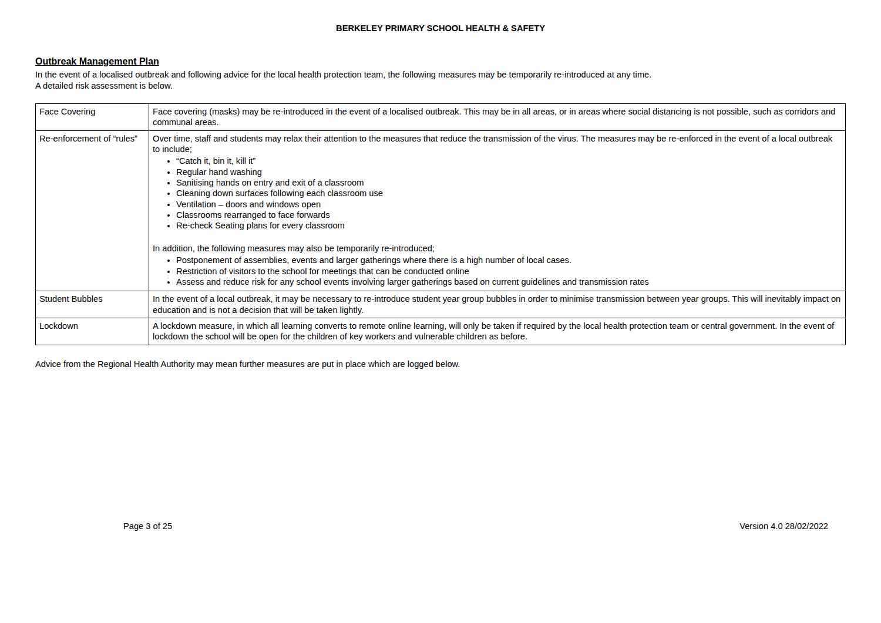BERKELEY PRIMARY SCHOOL HEALTH & SAFETY
Outbreak Management Plan
In the event of a localised outbreak and following advice for the local health protection team, the following measures may be temporarily re-introduced at any time.
A detailed risk assessment is below.
| Face Covering | Face covering (masks) may be re-introduced in the event of a localised outbreak. This may be in all areas, or in areas where social distancing is not possible, such as corridors and communal areas. |
| Re-enforcement of “rules” | Over time, staff and students may relax their attention to the measures that reduce the transmission of the virus. The measures may be re-enforced in the event of a local outbreak to include; “Catch it, bin it, kill it” Regular hand washing Sanitising hands on entry and exit of a classroom Cleaning down surfaces following each classroom use Ventilation – doors and windows open Classrooms rearranged to face forwards Re-check Seating plans for every classroom In addition, the following measures may also be temporarily re-introduced; Postponement of assemblies, events and larger gatherings where there is a high number of local cases. Restriction of visitors to the school for meetings that can be conducted online Assess and reduce risk for any school events involving larger gatherings based on current guidelines and transmission rates |
| Student Bubbles | In the event of a local outbreak, it may be necessary to re-introduce student year group bubbles in order to minimise transmission between year groups. This will inevitably impact on education and is not a decision that will be taken lightly. |
| Lockdown | A lockdown measure, in which all learning converts to remote online learning, will only be taken if required by the local health protection team or central government. In the event of lockdown the school will be open for the children of key workers and vulnerable children as before. |
Advice from the Regional Health Authority may mean further measures are put in place which are logged below.
Page 3 of 25
Version 4.0 28/02/2022